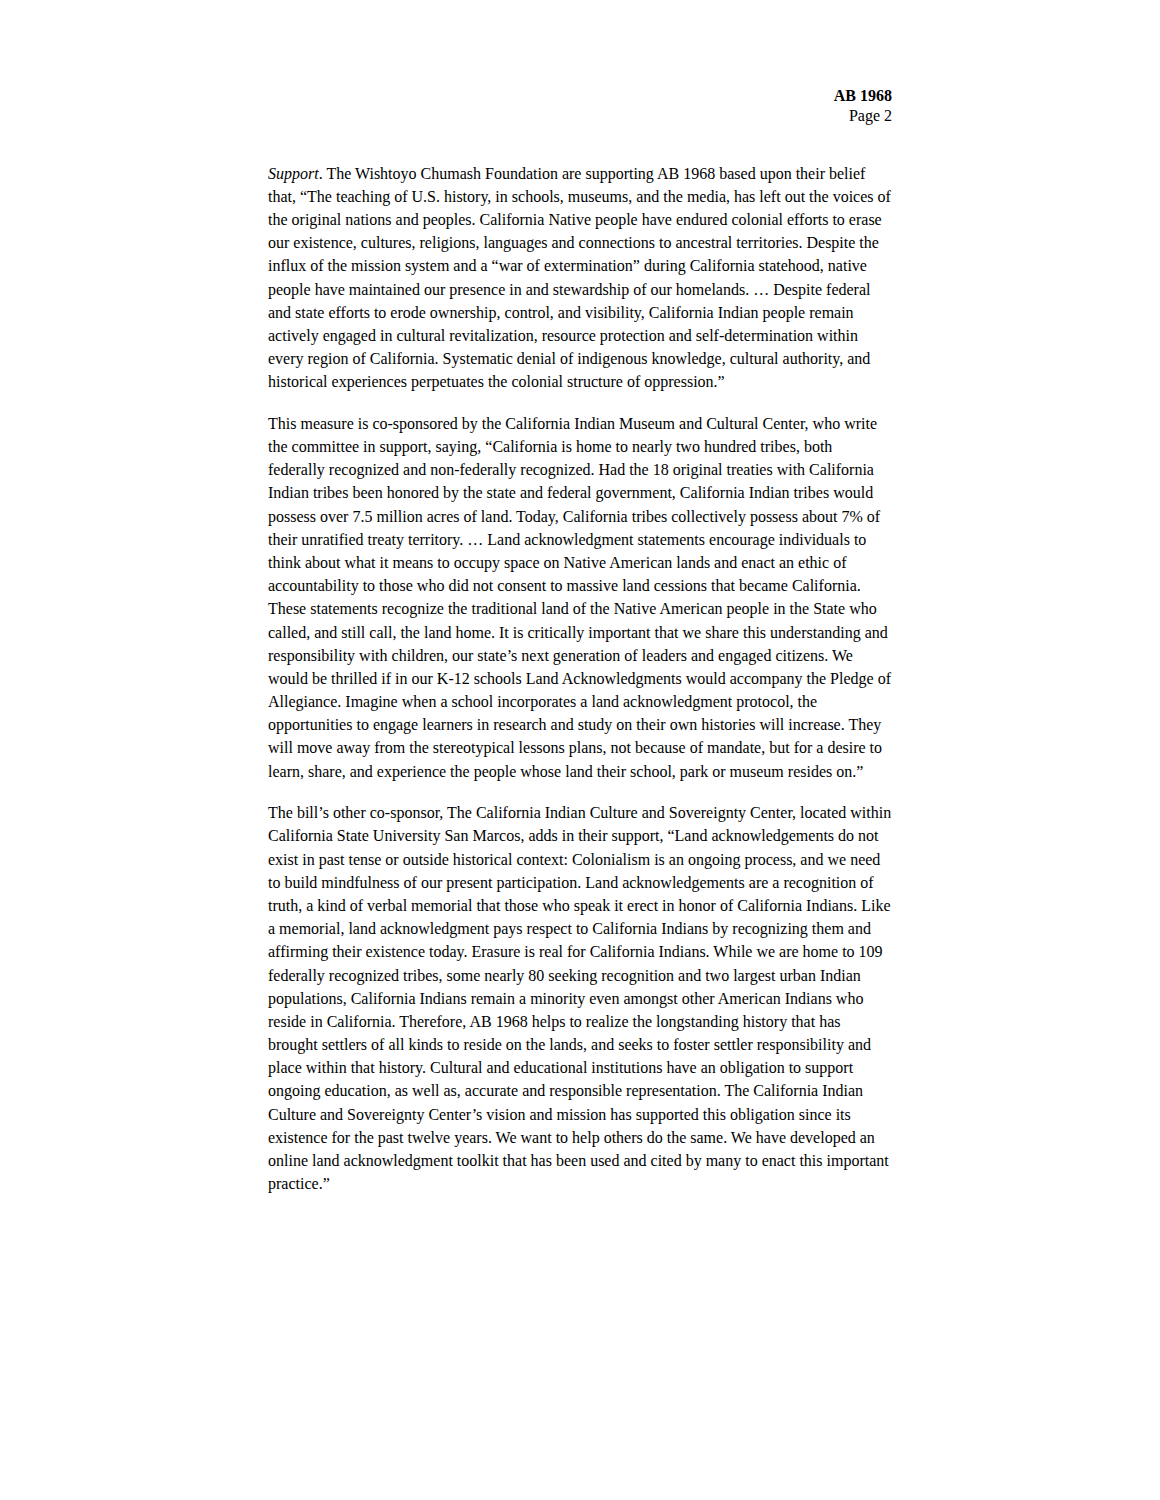AB 1968
Page 2
Support. The Wishtoyo Chumash Foundation are supporting AB 1968 based upon their belief that, “The teaching of U.S. history, in schools, museums, and the media, has left out the voices of the original nations and peoples. California Native people have endured colonial efforts to erase our existence, cultures, religions, languages and connections to ancestral territories. Despite the influx of the mission system and a “war of extermination” during California statehood, native people have maintained our presence in and stewardship of our homelands. … Despite federal and state efforts to erode ownership, control, and visibility, California Indian people remain actively engaged in cultural revitalization, resource protection and self-determination within every region of California. Systematic denial of indigenous knowledge, cultural authority, and historical experiences perpetuates the colonial structure of oppression.”
This measure is co-sponsored by the California Indian Museum and Cultural Center, who write the committee in support, saying, “California is home to nearly two hundred tribes, both federally recognized and non-federally recognized. Had the 18 original treaties with California Indian tribes been honored by the state and federal government, California Indian tribes would possess over 7.5 million acres of land. Today, California tribes collectively possess about 7% of their unratified treaty territory. … Land acknowledgment statements encourage individuals to think about what it means to occupy space on Native American lands and enact an ethic of accountability to those who did not consent to massive land cessions that became California. These statements recognize the traditional land of the Native American people in the State who called, and still call, the land home. It is critically important that we share this understanding and responsibility with children, our state’s next generation of leaders and engaged citizens. We would be thrilled if in our K-12 schools Land Acknowledgments would accompany the Pledge of Allegiance. Imagine when a school incorporates a land acknowledgment protocol, the opportunities to engage learners in research and study on their own histories will increase. They will move away from the stereotypical lessons plans, not because of mandate, but for a desire to learn, share, and experience the people whose land their school, park or museum resides on.”
The bill’s other co-sponsor, The California Indian Culture and Sovereignty Center, located within California State University San Marcos, adds in their support, “Land acknowledgements do not exist in past tense or outside historical context: Colonialism is an ongoing process, and we need to build mindfulness of our present participation. Land acknowledgements are a recognition of truth, a kind of verbal memorial that those who speak it erect in honor of California Indians. Like a memorial, land acknowledgment pays respect to California Indians by recognizing them and affirming their existence today. Erasure is real for California Indians. While we are home to 109 federally recognized tribes, some nearly 80 seeking recognition and two largest urban Indian populations, California Indians remain a minority even amongst other American Indians who reside in California. Therefore, AB 1968 helps to realize the longstanding history that has brought settlers of all kinds to reside on the lands, and seeks to foster settler responsibility and place within that history. Cultural and educational institutions have an obligation to support ongoing education, as well as, accurate and responsible representation. The California Indian Culture and Sovereignty Center’s vision and mission has supported this obligation since its existence for the past twelve years. We want to help others do the same. We have developed an online land acknowledgment toolkit that has been used and cited by many to enact this important practice.”